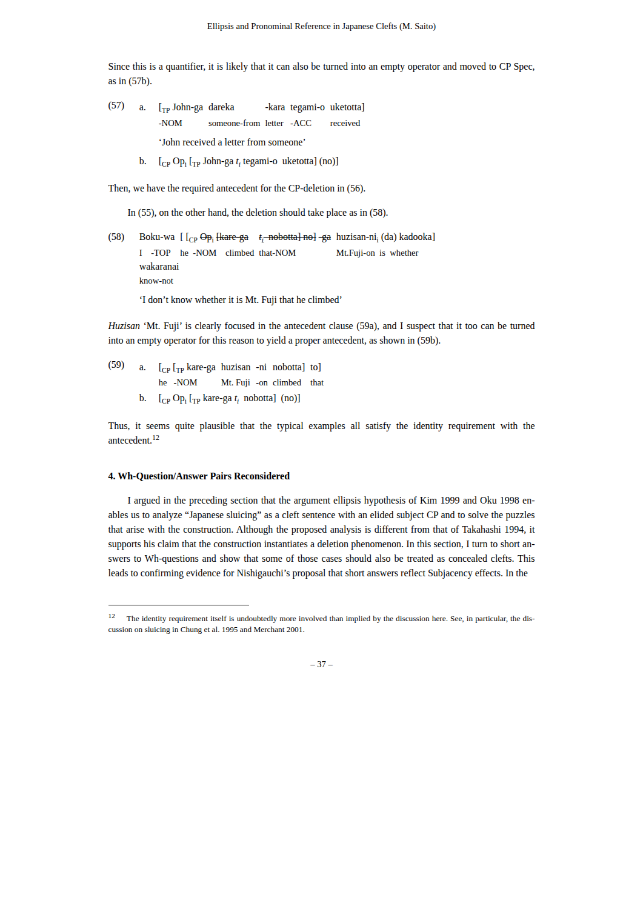Ellipsis and Pronominal Reference in Japanese Clefts (M. Saito)
Since this is a quantifier, it is likely that it can also be turned into an empty operator and moved to CP Spec, as in (57b).
(57)
a.
| [ TP John-ga | dareka | -kara | tegami-o | uketotta] |
| -NOM | someone-from | letter | -ACC | received |
‘John received a letter from someone’
b.
[CP Opi [TP John-ga ti tegami-o uketotta] (no)]
Then, we have the required antecedent for the CP-deletion in (56).
In (55), on the other hand, the deletion should take place as in (58).
(58)
| Boku-wa | [ [ CP Op i [kare-ga | t i nobotta] no] -ga | huzisan-ni i (da) kadooka] |
| I -TOP | he -NOM climbed | that-NOM | Mt.Fuji-on is whether |
| wakaranai |
| know-not |
‘I don’t know whether it is Mt. Fuji that he climbed’
Huzisan ‘Mt. Fuji’ is clearly focused in the antecedent clause (59a), and I suspect that it too can be turned into an empty operator for this reason to yield a proper antecedent, as shown in (59b).
(59)
a.
| [ CP [ TP kare-ga | huzisan | -ni | nobotta] | to] |
| he -NOM | Mt. Fuji | -on | climbed | that |
b.
[CP Opi [TP kare-ga ti nobotta] (no)]
Thus, it seems quite plausible that the typical examples all satisfy the identity requirement with the antecedent.12
4. Wh-Question/Answer Pairs Reconsidered
I argued in the preceding section that the argument ellipsis hypothesis of Kim 1999 and Oku 1998 enables us to analyze “Japanese sluicing” as a cleft sentence with an elided subject CP and to solve the puzzles that arise with the construction. Although the proposed analysis is different from that of Takahashi 1994, it supports his claim that the construction instantiates a deletion phenomenon. In this section, I turn to short answers to Wh-questions and show that some of those cases should also be treated as concealed clefts. This leads to confirming evidence for Nishigauchi’s proposal that short answers reflect Subjacency effects. In the
12 The identity requirement itself is undoubtedly more involved than implied by the discussion here. See, in particular, the discussion on sluicing in Chung et al. 1995 and Merchant 2001.
– 37 –